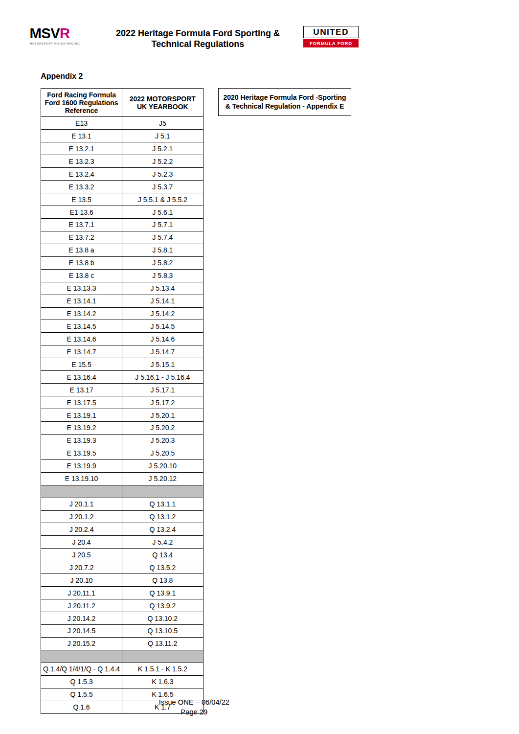MSVR
MOTORSPORT VISION RACING
2022 Heritage Formula Ford Sporting & Technical Regulations
UNITED
FORMULA FORD
Appendix 2
| Ford Racing Formula Ford 1600 Regulations Reference | 2022 MOTORSPORT UK YEARBOOK |
| E13 | J5 |
| E 13.1 | J 5.1 |
| E 13.2.1 | J 5.2.1 |
| E 13.2.3 | J 5.2.2 |
| E 13.2.4 | J 5.2.3 |
| E 13.3.2 | J 5.3.7 |
| E 13.5 | J 5.5.1 & J 5.5.2 |
| E1 13.6 | J 5.6.1 |
| E 13.7.1 | J 5.7.1 |
| E 13.7.2 | J 5.7.4 |
| E 13.8 a | J 5.8.1 |
| E 13.8 b | J 5.8.2 |
| E 13.8 c | J 5.8.3 |
| E 13.13.3 | J 5.13.4 |
| E 13.14.1 | J 5.14.1 |
| E 13.14.2 | J 5.14.2 |
| E 13.14.5 | J 5.14.5 |
| E 13.14.6 | J 5.14.6 |
| E 13.14.7 | J 5.14.7 |
| E 15.5 | J 5.15.1 |
| E 13.16.4 | J 5.16.1 - J 5.16.4 |
| E 13.17 | J 5.17.1 |
| E 13.17.5 | J 5.17.2 |
| E 13.19.1 | J 5.20.1 |
| E 13.19.2 | J 5.20.2 |
| E 13.19.3 | J 5.20.3 |
| E 13.19.5 | J 5.20.5 |
| E 13.19.9 | J 5.20.10 |
| E 13.19.10 | J 5.20.12 |
| J 20.1.1 | Q 13.1.1 |
| J 20.1.2 | Q 13.1.2 |
| J 20.2.4 | Q 13.2.4 |
| J 20.4 | J 5.4.2 |
| J 20.5 | Q 13.4 |
| J 20.7.2 | Q 13.5.2 |
| J 20.10 | Q 13.8 |
| J 20.11.1 | Q 13.9.1 |
| J 20.11.2 | Q 13.9.2 |
| J 20.14.2 | Q 13.10.2 |
| J 20.14.5 | Q 13.10.5 |
| J 20.15.2 | Q 13.11.2 |
| Q.1.4/Q 1/4/1/Q - Q 1.4.4 | K 1.5.1 - K 1.5.2 |
| Q 1.5.3 | K 1.6.3 |
| Q 1.5.5 | K 1.6.5 |
| Q 1.6 | K 1.7 |
2020 Heritage Formula Ford -Sporting & Technical Regulation - Appendix E
Issue ONE – 06/04/22
Page 29